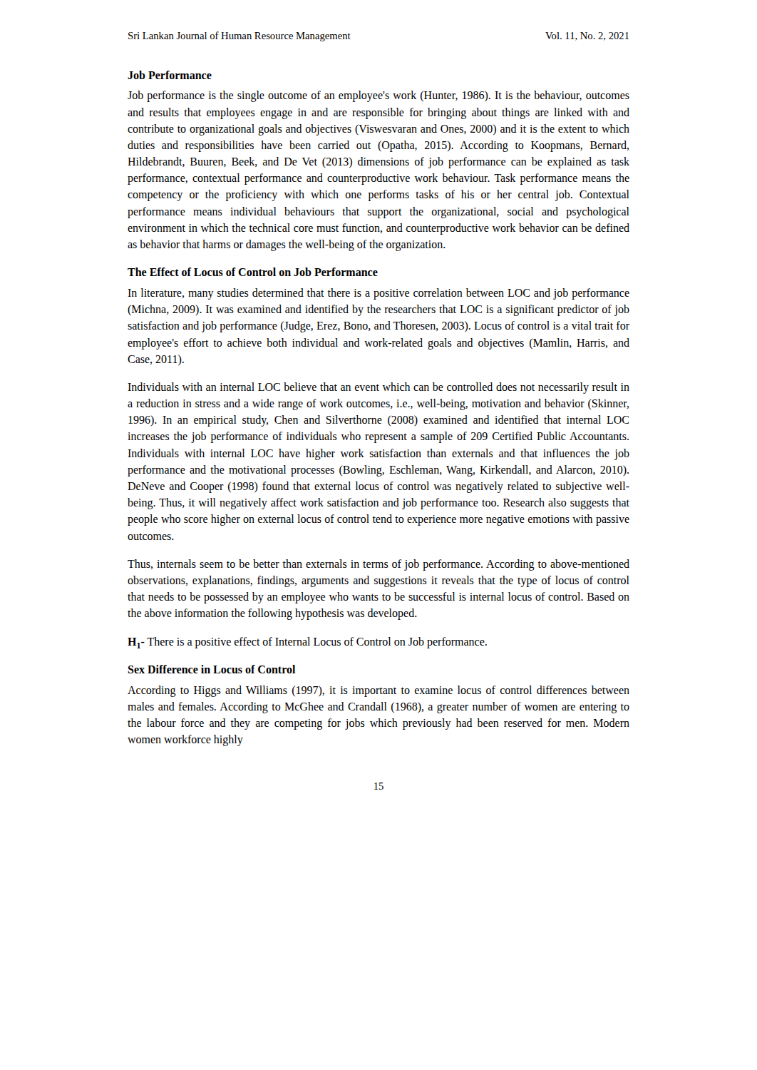Sri Lankan Journal of Human Resource Management Vol. 11, No. 2, 2021
Job Performance
Job performance is the single outcome of an employee's work (Hunter, 1986). It is the behaviour, outcomes and results that employees engage in and are responsible for bringing about things are linked with and contribute to organizational goals and objectives (Viswesvaran and Ones, 2000) and it is the extent to which duties and responsibilities have been carried out (Opatha, 2015). According to Koopmans, Bernard, Hildebrandt, Buuren, Beek, and De Vet (2013) dimensions of job performance can be explained as task performance, contextual performance and counterproductive work behaviour. Task performance means the competency or the proficiency with which one performs tasks of his or her central job. Contextual performance means individual behaviours that support the organizational, social and psychological environment in which the technical core must function, and counterproductive work behavior can be defined as behavior that harms or damages the well-being of the organization.
The Effect of Locus of Control on Job Performance
In literature, many studies determined that there is a positive correlation between LOC and job performance (Michna, 2009). It was examined and identified by the researchers that LOC is a significant predictor of job satisfaction and job performance (Judge, Erez, Bono, and Thoresen, 2003). Locus of control is a vital trait for employee's effort to achieve both individual and work-related goals and objectives (Mamlin, Harris, and Case, 2011).
Individuals with an internal LOC believe that an event which can be controlled does not necessarily result in a reduction in stress and a wide range of work outcomes, i.e., well-being, motivation and behavior (Skinner, 1996). In an empirical study, Chen and Silverthorne (2008) examined and identified that internal LOC increases the job performance of individuals who represent a sample of 209 Certified Public Accountants. Individuals with internal LOC have higher work satisfaction than externals and that influences the job performance and the motivational processes (Bowling, Eschleman, Wang, Kirkendall, and Alarcon, 2010). DeNeve and Cooper (1998) found that external locus of control was negatively related to subjective well-being. Thus, it will negatively affect work satisfaction and job performance too. Research also suggests that people who score higher on external locus of control tend to experience more negative emotions with passive outcomes.
Thus, internals seem to be better than externals in terms of job performance. According to above-mentioned observations, explanations, findings, arguments and suggestions it reveals that the type of locus of control that needs to be possessed by an employee who wants to be successful is internal locus of control. Based on the above information the following hypothesis was developed.
H1- There is a positive effect of Internal Locus of Control on Job performance.
Sex Difference in Locus of Control
According to Higgs and Williams (1997), it is important to examine locus of control differences between males and females. According to McGhee and Crandall (1968), a greater number of women are entering to the labour force and they are competing for jobs which previously had been reserved for men. Modern women workforce highly
15